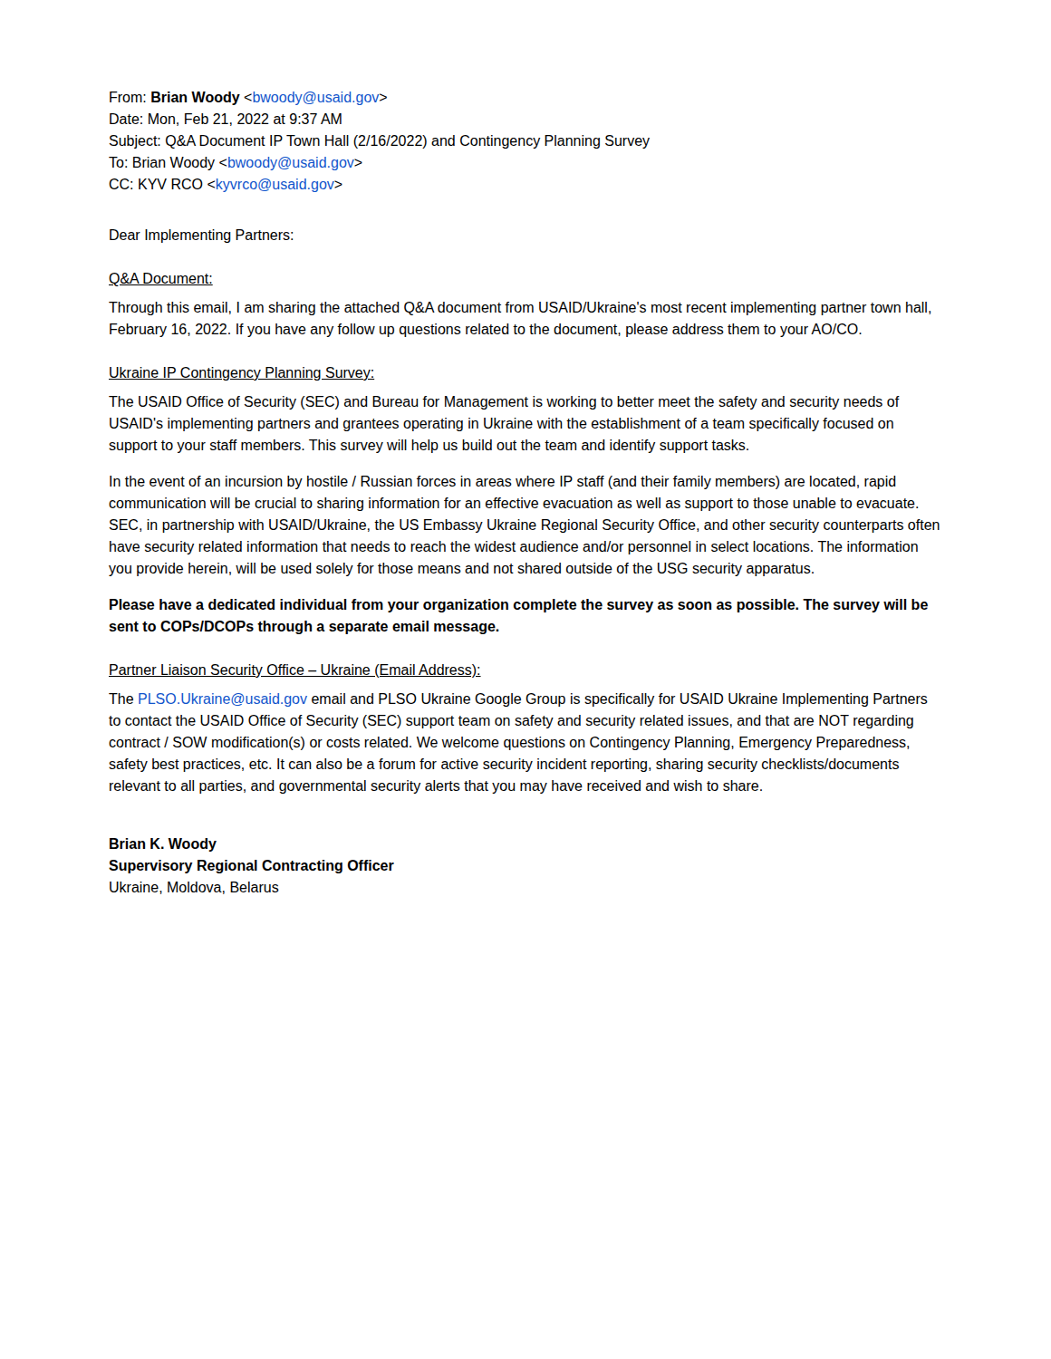From: Brian Woody <bwoody@usaid.gov>
Date: Mon, Feb 21, 2022 at 9:37 AM
Subject: Q&A Document IP Town Hall (2/16/2022) and Contingency Planning Survey
To: Brian Woody <bwoody@usaid.gov>
CC: KYV RCO <kyvrco@usaid.gov>
Dear Implementing Partners:
Q&A Document:
Through this email, I am sharing the attached Q&A document from USAID/Ukraine's most recent implementing partner town hall, February 16, 2022. If you have any follow up questions related to the document, please address them to your AO/CO.
Ukraine IP Contingency Planning Survey:
The USAID Office of Security (SEC) and Bureau for Management is working to better meet the safety and security needs of USAID's implementing partners and grantees operating in Ukraine with the establishment of a team specifically focused on support to your staff members. This survey will help us build out the team and identify support tasks.
In the event of an incursion by hostile / Russian forces in areas where IP staff (and their family members) are located, rapid communication will be crucial to sharing information for an effective evacuation as well as support to those unable to evacuate. SEC, in partnership with USAID/Ukraine, the US Embassy Ukraine Regional Security Office, and other security counterparts often have security related information that needs to reach the widest audience and/or personnel in select locations. The information you provide herein, will be used solely for those means and not shared outside of the USG security apparatus.
Please have a dedicated individual from your organization complete the survey as soon as possible. The survey will be sent to COPs/DCOPs through a separate email message.
Partner Liaison Security Office – Ukraine (Email Address):
The PLSO.Ukraine@usaid.gov email and PLSO Ukraine Google Group is specifically for USAID Ukraine Implementing Partners to contact the USAID Office of Security (SEC) support team on safety and security related issues, and that are NOT regarding contract / SOW modification(s) or costs related. We welcome questions on Contingency Planning, Emergency Preparedness, safety best practices, etc. It can also be a forum for active security incident reporting, sharing security checklists/documents relevant to all parties, and governmental security alerts that you may have received and wish to share.
Brian K. Woody
Supervisory Regional Contracting Officer
Ukraine, Moldova, Belarus